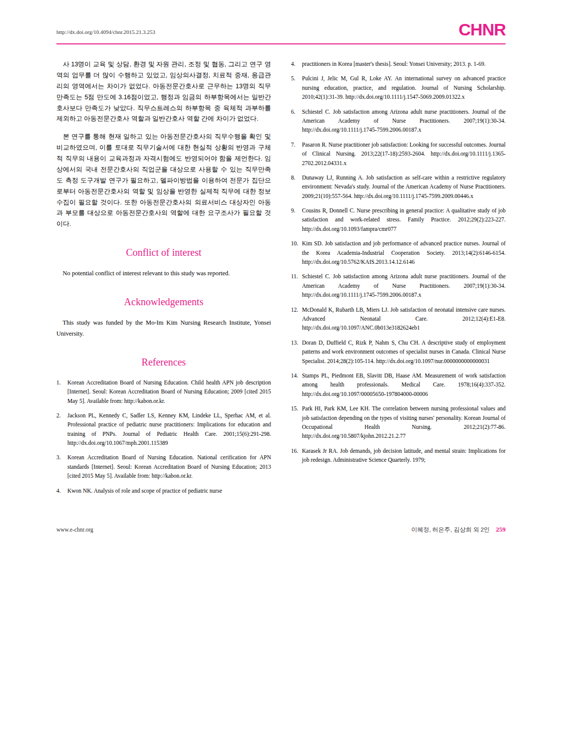http://dx.doi.org/10.4094/chnr.2015.21.3.253
CHNR
사 13명이 교육 및 상담, 환경 및 자원 관리, 조정 및 협동, 그리고 연구 영역의 업무를 더 많이 수행하고 있었고, 임상의사결정, 치료적 중재, 응급관리의 영역에서는 차이가 없었다. 아동전문간호사로 근무하는 13명의 직무만족도는 5점 만도에 3.16점이었고, 행정과 임금의 하부항목에서는 일반간호사보다 만족도가 낮았다. 직무스트레스의 하부항목 중 육체적 과부하를 제외하고 아동전문간호사 역할과 일반간호사 역할 간에 차이가 없었다.
본 연구를 통해 현재 일하고 있는 아동전문간호사의 직무수행을 확인 및 비교하였으며, 이를 토대로 직무기술서에 대한 현실적 상황의 반영과 구체적 직무의 내용이 교육과정과 자격시험에도 반영되어야 함을 제언한다. 임상에서의 국내 전문간호사의 직업군을 대상으로 사용할 수 있는 직무만족도 측정 도구개발 연구가 필요하고, 델파이방법을 이용하여 전문가 집단으로부터 아동전문간호사의 역할 및 임상을 반영한 실제적 직무에 대한 정보 수집이 필요할 것이다. 또한 아동전문간호사의 의료서비스 대상자인 아동과 부모를 대상으로 아동전문간호사의 역할에 대한 요구조사가 필요할 것이다.
Conflict of interest
No potential conflict of interest relevant to this study was reported.
Acknowledgements
This study was funded by the Mo-Im Kim Nursing Research Institute, Yonsei University.
References
Korean Accreditation Board of Nursing Education. Child health APN job description [Internet]. Seoul: Korean Accreditation Board of Nursing Education; 2009 [cited 2015 May 5]. Available from: http://kabon.or.kr.
Jackson PL, Kennedy C, Sadler LS, Kenney KM, Lindeke LL, Sperhac AM, et al. Professional practice of pediatric nurse practitioners: Implications for education and training of PNPs. Journal of Pediatric Health Care. 2001;15(6):291-298. http://dx.doi.org/10.1067/mph.2001.115389
Korean Accreditation Board of Nursing Education. National cerification for APN standards [Internet]. Seoul: Korean Accreditation Board of Nursing Education; 2013 [cited 2015 May 5]. Available from: http://kabon.or.kr.
Kwon NK. Analysis of role and scope of practice of pediatric nurse
practitioners in Korea [master's thesis]. Seoul: Yonsei University; 2013. p. 1-69.
Pulcini J, Jelic M, Gul R, Loke AY. An international survey on advanced practice nursing education, practice, and regulation. Journal of Nursing Scholarship. 2010;42(1):31-39. http://dx.doi.org/10.1111/j.1547-5069.2009.01322.x
Schiestel C. Job satisfaction among Arizona adult nurse practitioners. Journal of the American Academy of Nurse Practitioners. 2007;19(1):30-34. http://dx.doi.org/10.1111/j.1745-7599.2006.00187.x
Pasaron R. Nurse practitioner job satisfaction: Looking for successful outcomes. Journal of Clinical Nursing. 2013;22(17-18):2593-2604. http://dx.doi.org/10.1111/j.1365-2702.2012.04331.x
Dunaway LJ, Running A. Job satisfaction as self-care within a restrictive regulatory environment: Nevada's study. Journal of the American Academy of Nurse Practitioners. 2009;21(10):557-564. http://dx.doi.org/10.1111/j.1745-7599.2009.00446.x
Cousins R, Donnell C. Nurse prescribing in general practice: A qualitative study of job satisfaction and work-related stress. Family Practice. 2012;29(2):223-227. http://dx.doi.org/10.1093/fampra/cmr077
Kim SD. Job satisfaction and job performance of advanced practice nurses. Journal of the Korea Academia-Industrial Cooperation Society. 2013;14(2):6146-6154. http://dx.doi.org/10.5762/KAIS.2013.14.12.6146
Schiestel C. Job satisfaction among Arizona adult nurse practitioners. Journal of the American Academy of Nurse Practitioners. 2007;19(1):30-34. http://dx.doi.org/10.1111/j.1745-7599.2006.00187.x
McDonald K, Rubarth LB, Miers LJ. Job satisfaction of neonatal intensive care nurses. Advanced Neonatal Care. 2012;12(4):E1-E8. http://dx.doi.org/10.1097/ANC.0b013e3182624eb1
Doran D, Duffield C, Rizk P, Nahm S, Chu CH. A descriptive study of employment patterns and work environment outcomes of specialist nurses in Canada. Clinical Nurse Specialist. 2014;28(2):105-114. http://dx.doi.org/10.1097/nur.0000000000000031
Stamps PL, Piedmont EB, Slavitt DB, Haase AM. Measurement of work satisfaction among health professionals. Medical Care. 1978;16(4):337-352. http://dx.doi.org/10.1097/00005650-197804000-00006
Park HI, Park KM, Lee KH. The correlation between nursing professional values and job satisfaction depending on the types of visiting nurses' personality. Korean Journal of Occupational Health Nursing. 2012;21(2):77-86. http://dx.doi.org/10.5807/kjohn.2012.21.2.77
Karasek Jr RA. Job demands, job decision latitude, and mental strain: Implications for job redesign. Administrative Science Quarterly. 1979;
www.e-chnr.org
이혜정, 허은주, 김상희 외 2인 259